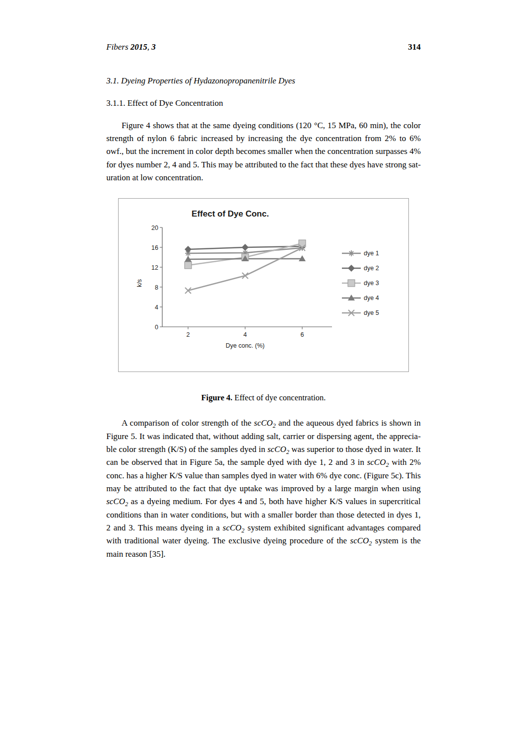Fibers 2015, 3
314
3.1. Dyeing Properties of Hydazonopropanenitrile Dyes
3.1.1. Effect of Dye Concentration
Figure 4 shows that at the same dyeing conditions (120 °C, 15 MPa, 60 min), the color strength of nylon 6 fabric increased by increasing the dye concentration from 2% to 6% owf., but the increment in color depth becomes smaller when the concentration surpasses 4% for dyes number 2, 4 and 5. This may be attributed to the fact that these dyes have strong saturation at low concentration.
Effect of Dye Conc. 20 16 12 8 4 0 k/s 2 4 6 Dye conc. (%) dye 1 dye 2 dye 3 dye 4 dye 5
Figure 4. Effect of dye concentration.
A comparison of color strength of the scCO2 and the aqueous dyed fabrics is shown in Figure 5. It was indicated that, without adding salt, carrier or dispersing agent, the appreciable color strength (K/S) of the samples dyed in scCO2 was superior to those dyed in water. It can be observed that in Figure 5a, the sample dyed with dye 1, 2 and 3 in scCO2 with 2% conc. has a higher K/S value than samples dyed in water with 6% dye conc. (Figure 5c). This may be attributed to the fact that dye uptake was improved by a large margin when using scCO2 as a dyeing medium. For dyes 4 and 5, both have higher K/S values in supercritical conditions than in water conditions, but with a smaller border than those detected in dyes 1, 2 and 3. This means dyeing in a scCO2 system exhibited significant advantages compared with traditional water dyeing. The exclusive dyeing procedure of the scCO2 system is the main reason [35].